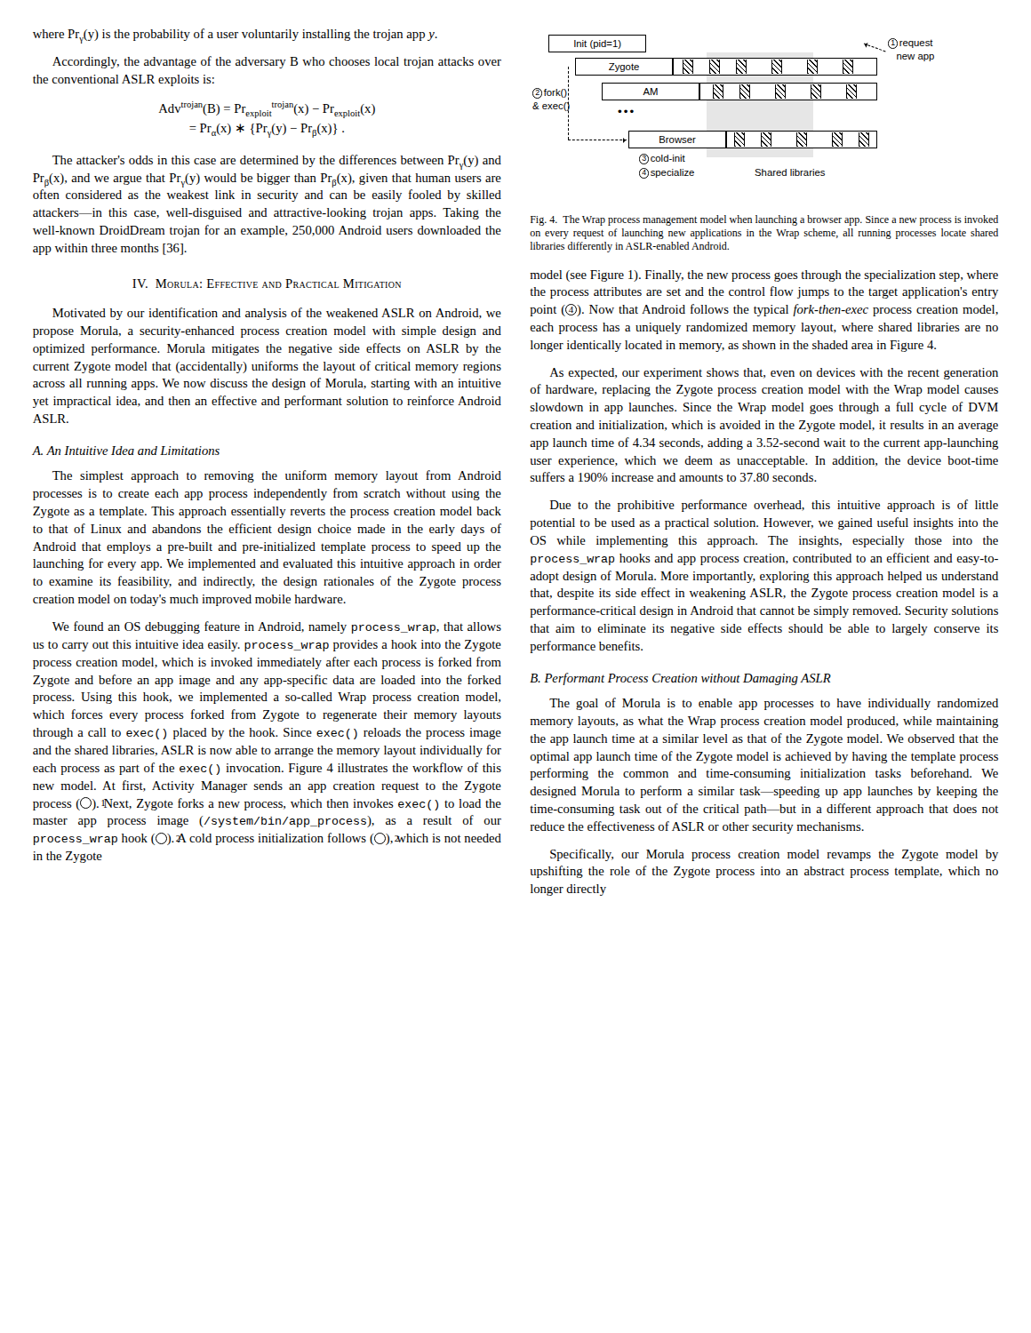where Prγ(y) is the probability of a user voluntarily installing the trojan app y.
Accordingly, the advantage of the adversary B who chooses local trojan attacks over the conventional ASLR exploits is:
Advtrojan(B) = Prexploittrojan(x) − Prexploit(x) = Prα(x) ∗ {Prγ(y) − Prβ(x)} .
The attacker's odds in this case are determined by the differences between Prγ(y) and Prβ(x), and we argue that Prγ(y) would be bigger than Prβ(x), given that human users are often considered as the weakest link in security and can be easily fooled by skilled attackers—in this case, well-disguised and attractive-looking trojan apps. Taking the well-known DroidDream trojan for an example, 250,000 Android users downloaded the app within three months [36].
IV. Morula: Effective and Practical Mitigation
Motivated by our identification and analysis of the weakened ASLR on Android, we propose Morula, a security-enhanced process creation model with simple design and optimized performance. Morula mitigates the negative side effects on ASLR by the current Zygote model that (accidentally) uniforms the layout of critical memory regions across all running apps. We now discuss the design of Morula, starting with an intuitive yet impractical idea, and then an effective and performant solution to reinforce Android ASLR.
A. An Intuitive Idea and Limitations
The simplest approach to removing the uniform memory layout from Android processes is to create each app process independently from scratch without using the Zygote as a template. This approach essentially reverts the process creation model back to that of Linux and abandons the efficient design choice made in the early days of Android that employs a pre-built and pre-initialized template process to speed up the launching for every app. We implemented and evaluated this intuitive approach in order to examine its feasibility, and indirectly, the design rationales of the Zygote process creation model on today's much improved mobile hardware.
We found an OS debugging feature in Android, namely process_wrap, that allows us to carry out this intuitive idea easily. process_wrap provides a hook into the Zygote process creation model, which is invoked immediately after each process is forked from Zygote and before an app image and any app-specific data are loaded into the forked process. Using this hook, we implemented a so-called Wrap process creation model, which forces every process forked from Zygote to regenerate their memory layouts through a call to exec() placed by the hook. Since exec() reloads the process image and the shared libraries, ASLR is now able to arrange the memory layout individually for each process as part of the exec() invocation. Figure 4 illustrates the workflow of this new model. At first, Activity Manager sends an app creation request to the Zygote process (1). Next, Zygote forks a new process, which then invokes exec() to load the master app process image (/system/bin/app_process), as a result of our process_wrap hook (2). A cold process initialization follows (2), which is not needed in the Zygote
Init (pid=1)
Zygote
AM
Browser
•••
1request
new app
2fork()
& exec()
3cold-init
4specialize
Shared libraries
Fig. 4. The Wrap process management model when launching a browser app. Since a new process is invoked on every request of launching new applications in the Wrap scheme, all running processes locate shared libraries differently in ASLR-enabled Android.
model (see Figure 1). Finally, the new process goes through the specialization step, where the process attributes are set and the control flow jumps to the target application's entry point (4). Now that Android follows the typical fork-then-exec process creation model, each process has a uniquely randomized memory layout, where shared libraries are no longer identically located in memory, as shown in the shaded area in Figure 4.
As expected, our experiment shows that, even on devices with the recent generation of hardware, replacing the Zygote process creation model with the Wrap model causes slowdown in app launches. Since the Wrap model goes through a full cycle of DVM creation and initialization, which is avoided in the Zygote model, it results in an average app launch time of 4.34 seconds, adding a 3.52-second wait to the current app-launching user experience, which we deem as unacceptable. In addition, the device boot-time suffers a 190% increase and amounts to 37.80 seconds.
Due to the prohibitive performance overhead, this intuitive approach is of little potential to be used as a practical solution. However, we gained useful insights into the OS while implementing this approach. The insights, especially those into the process_wrap hooks and app process creation, contributed to an efficient and easy-to-adopt design of Morula. More importantly, exploring this approach helped us understand that, despite its side effect in weakening ASLR, the Zygote process creation model is a performance-critical design in Android that cannot be simply removed. Security solutions that aim to eliminate its negative side effects should be able to largely conserve its performance benefits.
B. Performant Process Creation without Damaging ASLR
The goal of Morula is to enable app processes to have individually randomized memory layouts, as what the Wrap process creation model produced, while maintaining the app launch time at a similar level as that of the Zygote model. We observed that the optimal app launch time of the Zygote model is achieved by having the template process performing the common and time-consuming initialization tasks beforehand. We designed Morula to perform a similar task—speeding up app launches by keeping the time-consuming task out of the critical path—but in a different approach that does not reduce the effectiveness of ASLR or other security mechanisms.
Specifically, our Morula process creation model revamps the Zygote model by upshifting the role of the Zygote process into an abstract process template, which no longer directly